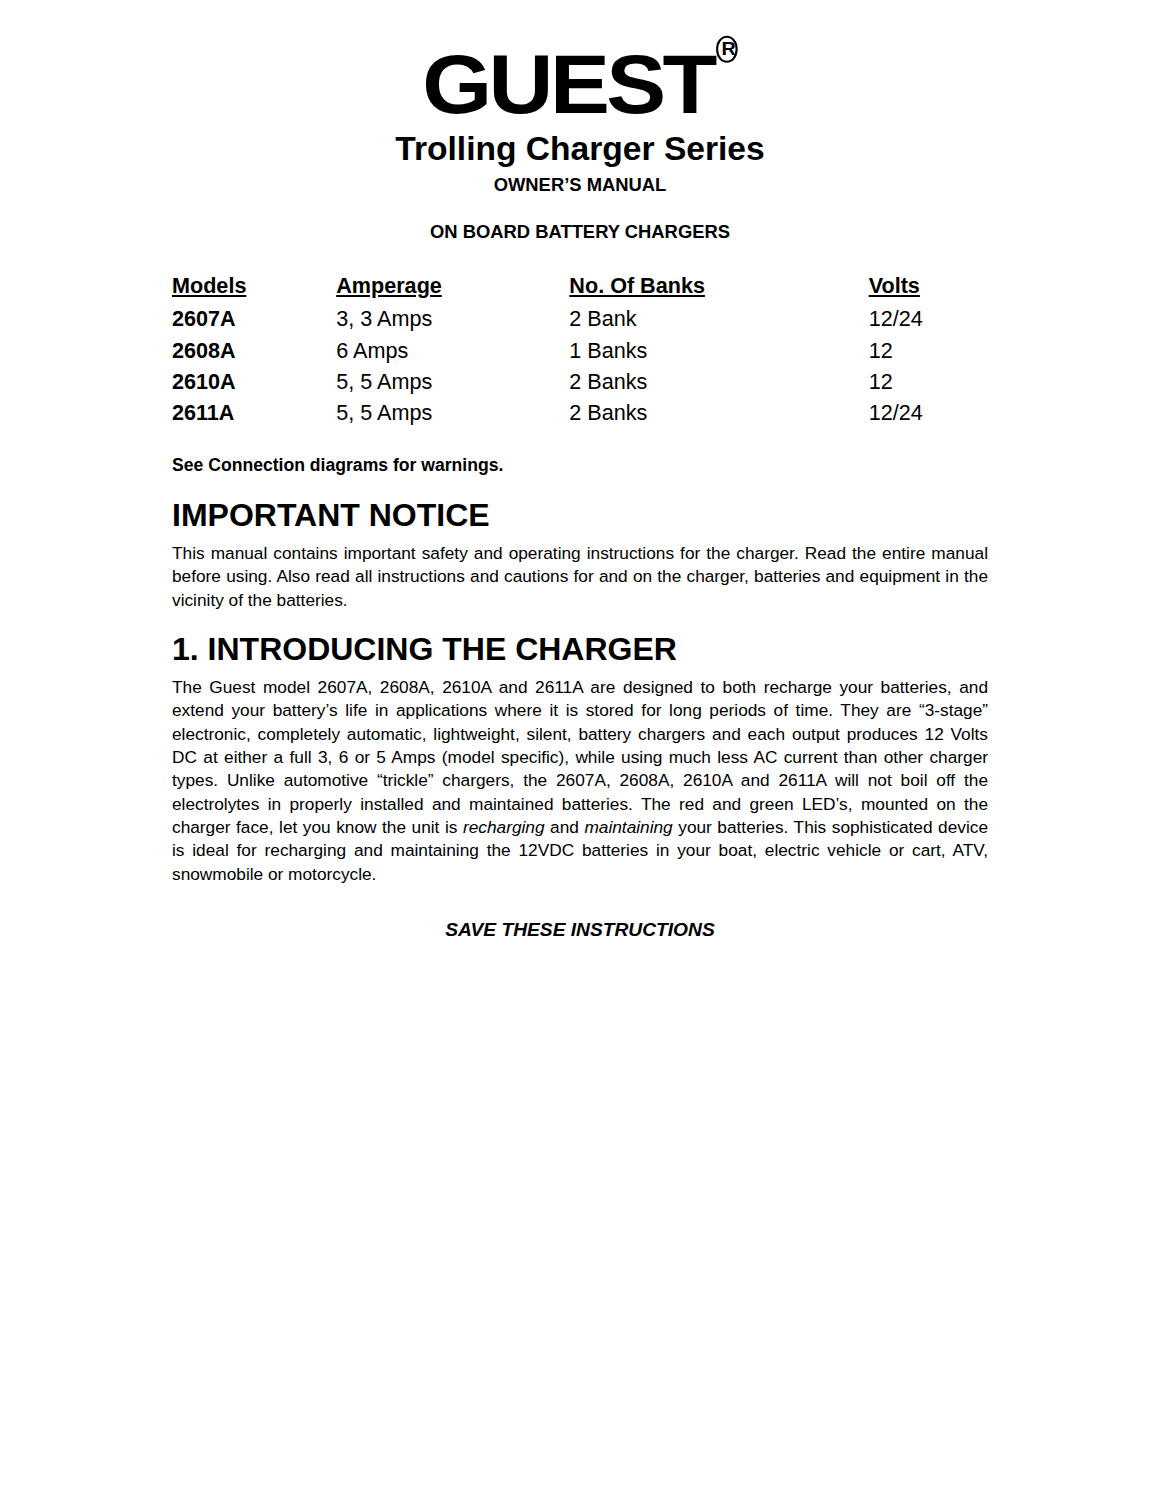GUESTR
Trolling Charger Series
OWNER’S MANUAL
ON BOARD BATTERY CHARGERS
| Models | Amperage | No. Of Banks | Volts |
| --- | --- | --- | --- |
| 2607A | 3, 3 Amps | 2 Bank | 12/24 |
| 2608A | 6 Amps | 1 Banks | 12 |
| 2610A | 5, 5 Amps | 2 Banks | 12 |
| 2611A | 5, 5 Amps | 2 Banks | 12/24 |
See Connection diagrams for warnings.
IMPORTANT NOTICE
This manual contains important safety and operating instructions for the charger. Read the entire manual before using. Also read all instructions and cautions for and on the charger, batteries and equipment in the vicinity of the batteries.
1. INTRODUCING THE CHARGER
The Guest model 2607A, 2608A, 2610A and 2611A are designed to both recharge your batteries, and extend your battery’s life in applications where it is stored for long periods of time. They are “3-stage” electronic, completely automatic, lightweight, silent, battery chargers and each output produces 12 Volts DC at either a full 3, 6 or 5 Amps (model specific), while using much less AC current than other charger types. Unlike automotive “trickle” chargers, the 2607A, 2608A, 2610A and 2611A will not boil off the electrolytes in properly installed and maintained batteries. The red and green LED’s, mounted on the charger face, let you know the unit is recharging and maintaining your batteries. This sophisticated device is ideal for recharging and maintaining the 12VDC batteries in your boat, electric vehicle or cart, ATV, snowmobile or motorcycle.
SAVE THESE INSTRUCTIONS